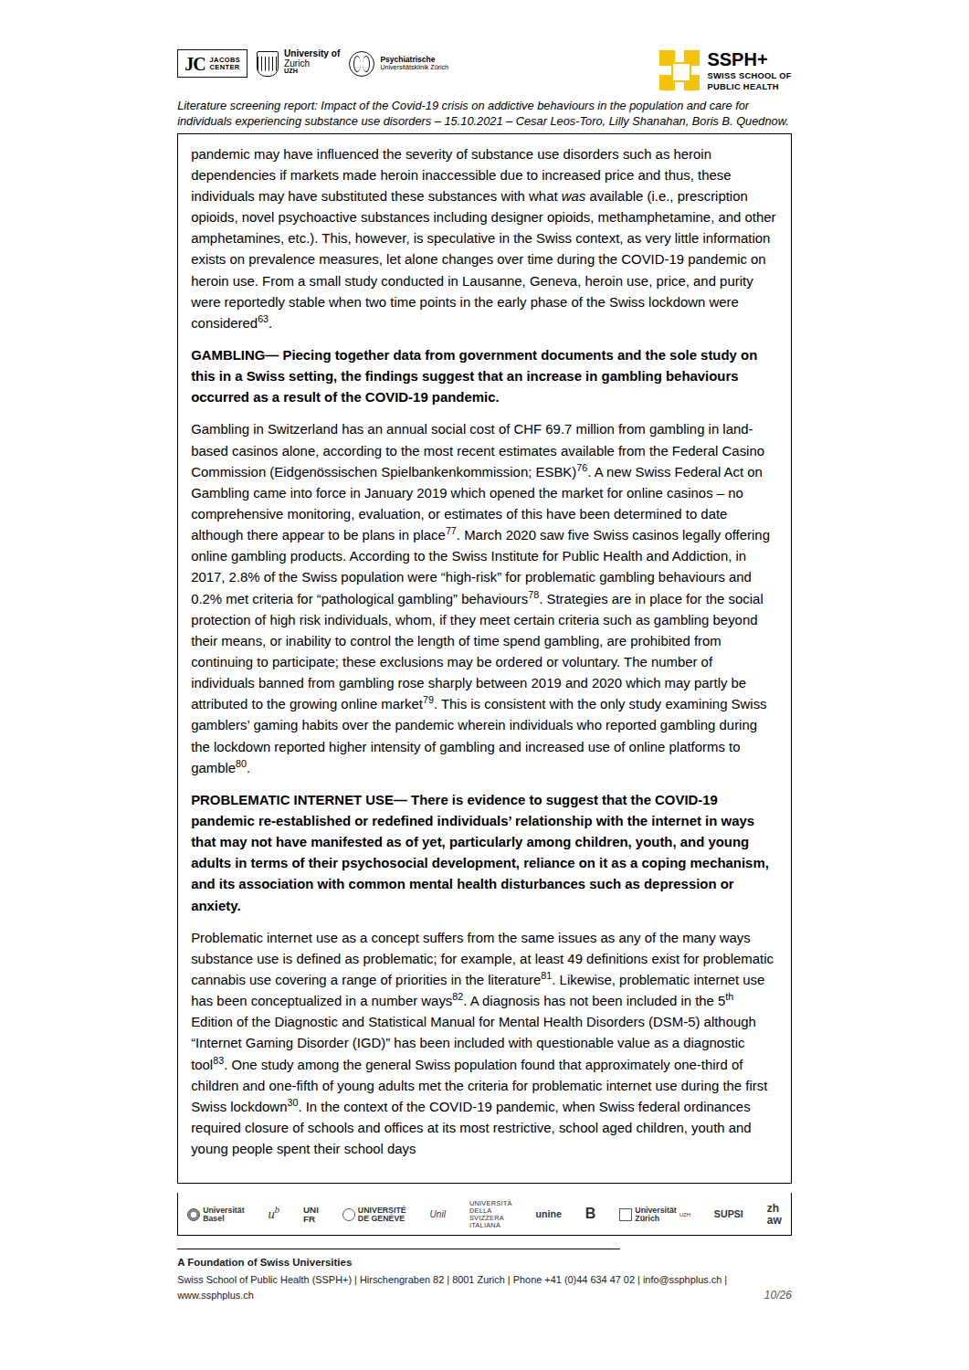JC
Jacobs
Center
University of
ZurichUZH
Psychiatrische
Universitätsklinik Zürich
SSPH+ SWISS SCHOOL OF PUBLIC HEALTH
Literature screening report: Impact of the Covid-19 crisis on addictive behaviours in the population and care for individuals experiencing substance use disorders – 15.10.2021 – Cesar Leos-Toro, Lilly Shanahan, Boris B. Quednow.
pandemic may have influenced the severity of substance use disorders such as heroin dependencies if markets made heroin inaccessible due to increased price and thus, these individuals may have substituted these substances with what was available (i.e., prescription opioids, novel psychoactive substances including designer opioids, methamphetamine, and other amphetamines, etc.). This, however, is speculative in the Swiss context, as very little information exists on prevalence measures, let alone changes over time during the COVID-19 pandemic on heroin use. From a small study conducted in Lausanne, Geneva, heroin use, price, and purity were reportedly stable when two time points in the early phase of the Swiss lockdown were considered63.
GAMBLING— Piecing together data from government documents and the sole study on this in a Swiss setting, the findings suggest that an increase in gambling behaviours occurred as a result of the COVID-19 pandemic.
Gambling in Switzerland has an annual social cost of CHF 69.7 million from gambling in land-based casinos alone, according to the most recent estimates available from the Federal Casino Commission (Eidgenössischen Spielbankenkommission; ESBK)76. A new Swiss Federal Act on Gambling came into force in January 2019 which opened the market for online casinos – no comprehensive monitoring, evaluation, or estimates of this have been determined to date although there appear to be plans in place77. March 2020 saw five Swiss casinos legally offering online gambling products. According to the Swiss Institute for Public Health and Addiction, in 2017, 2.8% of the Swiss population were “high-risk” for problematic gambling behaviours and 0.2% met criteria for “pathological gambling” behaviours78. Strategies are in place for the social protection of high risk individuals, whom, if they meet certain criteria such as gambling beyond their means, or inability to control the length of time spend gambling, are prohibited from continuing to participate; these exclusions may be ordered or voluntary. The number of individuals banned from gambling rose sharply between 2019 and 2020 which may partly be attributed to the growing online market79. This is consistent with the only study examining Swiss gamblers’ gaming habits over the pandemic wherein individuals who reported gambling during the lockdown reported higher intensity of gambling and increased use of online platforms to gamble80.
PROBLEMATIC INTERNET USE— There is evidence to suggest that the COVID-19 pandemic re-established or redefined individuals’ relationship with the internet in ways that may not have manifested as of yet, particularly among children, youth, and young adults in terms of their psychosocial development, reliance on it as a coping mechanism, and its association with common mental health disturbances such as depression or anxiety.
Problematic internet use as a concept suffers from the same issues as any of the many ways substance use is defined as problematic; for example, at least 49 definitions exist for problematic cannabis use covering a range of priorities in the literature81. Likewise, problematic internet use has been conceptualized in a number ways82. A diagnosis has not been included in the 5th Edition of the Diagnostic and Statistical Manual for Mental Health Disorders (DSM-5) although “Internet Gaming Disorder (IGD)” has been included with questionable value as a diagnostic tool83. One study among the general Swiss population found that approximately one-third of children and one-fifth of young adults met the criteria for problematic internet use during the first Swiss lockdown30. In the context of the COVID-19 pandemic, when Swiss federal ordinances required closure of schools and offices at its most restrictive, school aged children, youth and young people spent their school days
Universität
Basel
ub
UNI
FR
UNIVERSITÉ
DE GENÈVE
Unil
UNIVERSITÀ
DELLA
SVIZZERA
ITALIANA
unine
B
Universität
ZürichUZH
SUPSI
zh
aw
A Foundation of Swiss Universities
Swiss School of Public Health (SSPH+) | Hirschengraben 82 | 8001 Zurich | Phone +41 (0)44 634 47 02 | info@ssphplus.ch | www.ssphplus.ch
10/26